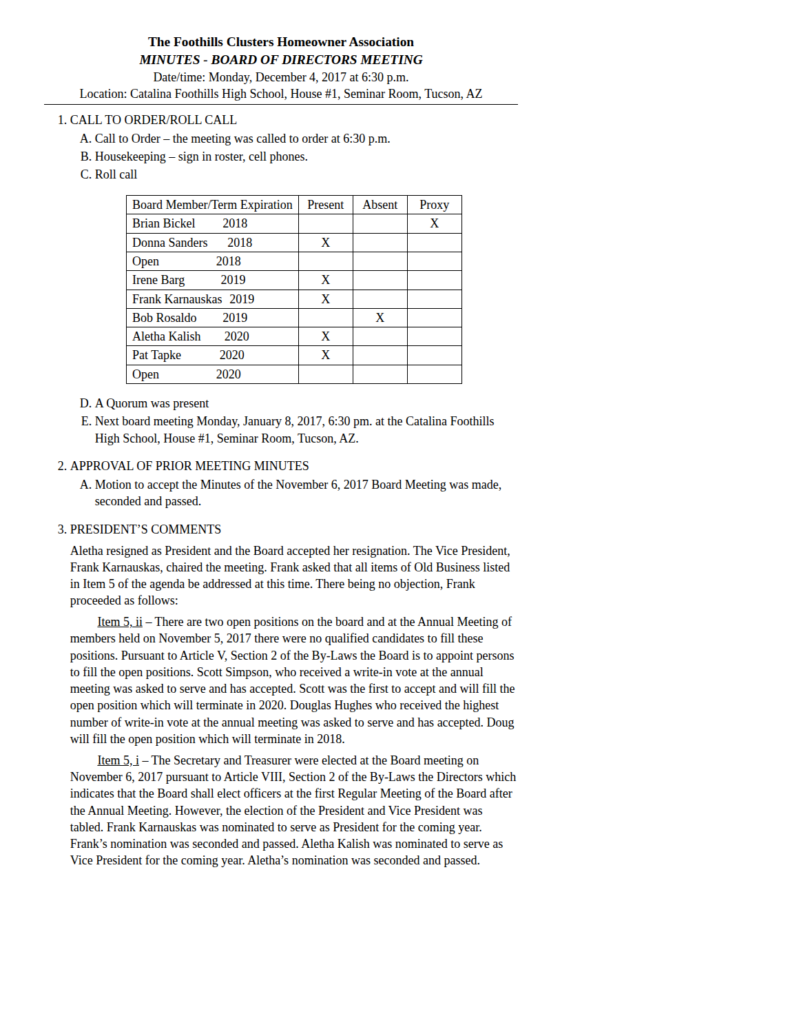The Foothills Clusters Homeowner Association
MINUTES - BOARD OF DIRECTORS MEETING
Date/time: Monday, December 4, 2017 at 6:30 p.m.
Location: Catalina Foothills High School, House #1, Seminar Room, Tucson, AZ
CALL TO ORDER/ROLL CALL
Call to Order – the meeting was called to order at 6:30 p.m.
Housekeeping – sign in roster, cell phones.
Roll call
| Board Member/Term Expiration | Present | Absent | Proxy |
| --- | --- | --- | --- |
| Brian Bickel 2018 | | | X |
| Donna Sanders 2018 | X | | |
| Open 2018 | | | |
| Irene Barg 2019 | X | | |
| Frank Karnauskas 2019 | X | | |
| Bob Rosaldo 2019 | | X | |
| Aletha Kalish 2020 | X | | |
| Pat Tapke 2020 | X | | |
| Open 2020 | | | |
A Quorum was present
Next board meeting Monday, January 8, 2017, 6:30 pm. at the Catalina Foothills High School, House #1, Seminar Room, Tucson, AZ.
APPROVAL OF PRIOR MEETING MINUTES
Motion to accept the Minutes of the November 6, 2017 Board Meeting was made, seconded and passed.
PRESIDENT’S COMMENTS
Aletha resigned as President and the Board accepted her resignation. The Vice President, Frank Karnauskas, chaired the meeting. Frank asked that all items of Old Business listed in Item 5 of the agenda be addressed at this time. There being no objection, Frank proceeded as follows:
Item 5, ii – There are two open positions on the board and at the Annual Meeting of members held on November 5, 2017 there were no qualified candidates to fill these positions. Pursuant to Article V, Section 2 of the By-Laws the Board is to appoint persons to fill the open positions. Scott Simpson, who received a write-in vote at the annual meeting was asked to serve and has accepted. Scott was the first to accept and will fill the open position which will terminate in 2020. Douglas Hughes who received the highest number of write-in vote at the annual meeting was asked to serve and has accepted. Doug will fill the open position which will terminate in 2018.
Item 5, i – The Secretary and Treasurer were elected at the Board meeting on November 6, 2017 pursuant to Article VIII, Section 2 of the By-Laws the Directors which indicates that the Board shall elect officers at the first Regular Meeting of the Board after the Annual Meeting. However, the election of the President and Vice President was tabled. Frank Karnauskas was nominated to serve as President for the coming year. Frank’s nomination was seconded and passed. Aletha Kalish was nominated to serve as Vice President for the coming year. Aletha’s nomination was seconded and passed.